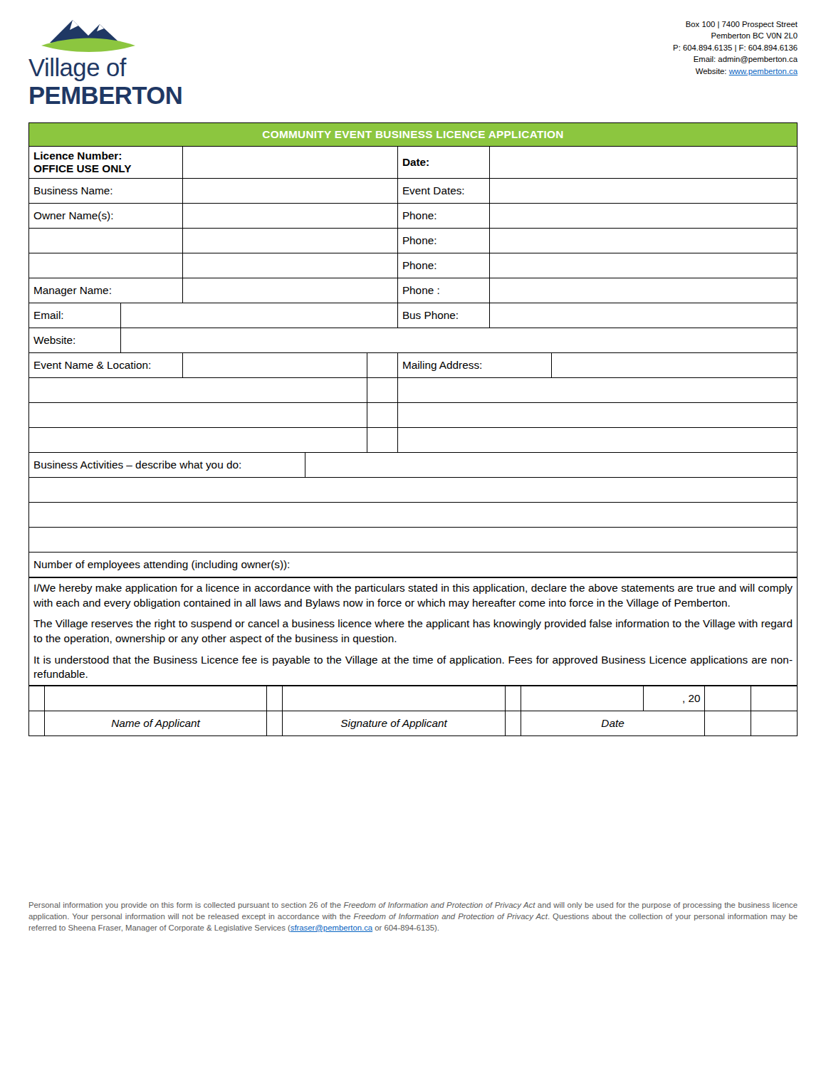Village of PEMBERTON
Box 100 | 7400 Prospect Street
Pemberton BC V0N 2L0
P: 604.894.6135 | F: 604.894.6136
Email: admin@pemberton.ca
Website: www.pemberton.ca
| COMMUNITY EVENT BUSINESS LICENCE APPLICATION |
| Licence Number: OFFICE USE ONLY | | Date: | |
| Business Name: | | Event Dates: | |
| Owner Name(s): | | Phone: | |
| | | Phone: | |
| | | Phone: | |
| Manager Name: | | Phone : | |
| Email: | | Bus Phone: | |
| Website: | |
| Event Name & Location: | | | Mailing Address: | |
| Business Activities – describe what you do: | |
| Number of employees attending (including owner(s)): |
| I/We hereby make application for a licence in accordance with the particulars stated in this application, declare the above statements are true and will comply with each and every obligation contained in all laws and Bylaws now in force or which may hereafter come into force in the Village of Pemberton. The Village reserves the right to suspend or cancel a business licence where the applicant has knowingly provided false information to the Village with regard to the operation, ownership or any other aspect of the business in question. It is understood that the Business Licence fee is payable to the Village at the time of application. Fees for approved Business Licence applications are non-refundable. |
| | | | | | | , 20 | | |
| | Name of Applicant | | Signature of Applicant | | Date | | |
Personal information you provide on this form is collected pursuant to section 26 of the Freedom of Information and Protection of Privacy Act and will only be used for the purpose of processing the business licence application. Your personal information will not be released except in accordance with the Freedom of Information and Protection of Privacy Act. Questions about the collection of your personal information may be referred to Sheena Fraser, Manager of Corporate & Legislative Services (sfraser@pemberton.ca or 604-894-6135).